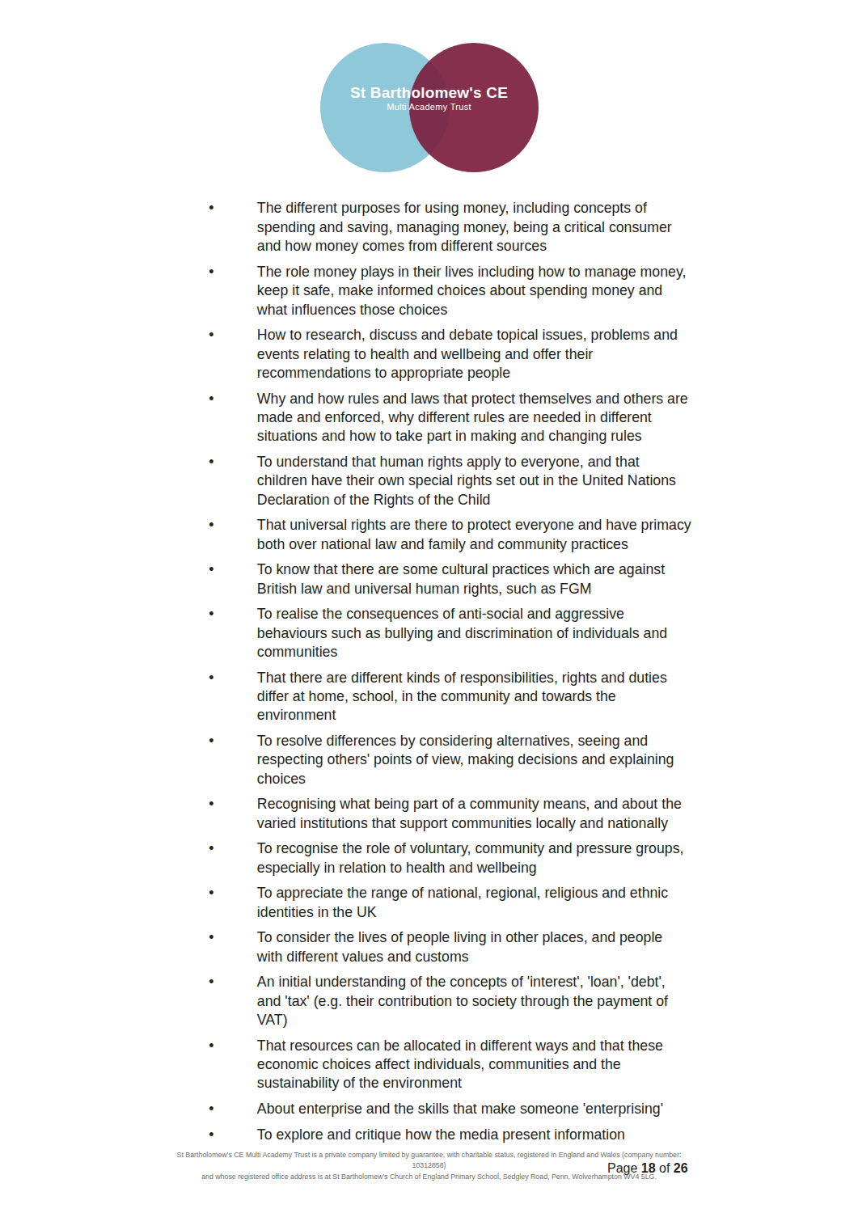St Bartholomew's CE
Multi Academy Trust
The different purposes for using money, including concepts of spending and saving, managing money, being a critical consumer and how money comes from different sources
The role money plays in their lives including how to manage money, keep it safe, make informed choices about spending money and what influences those choices
How to research, discuss and debate topical issues, problems and events relating to health and wellbeing and offer their recommendations to appropriate people
Why and how rules and laws that protect themselves and others are made and enforced, why different rules are needed in different situations and how to take part in making and changing rules
To understand that human rights apply to everyone, and that children have their own special rights set out in the United Nations Declaration of the Rights of the Child
That universal rights are there to protect everyone and have primacy both over national law and family and community practices
To know that there are some cultural practices which are against British law and universal human rights, such as FGM
To realise the consequences of anti-social and aggressive behaviours such as bullying and discrimination of individuals and communities
That there are different kinds of responsibilities, rights and duties differ at home, school, in the community and towards the environment
To resolve differences by considering alternatives, seeing and respecting others' points of view, making decisions and explaining choices
Recognising what being part of a community means, and about the varied institutions that support communities locally and nationally
To recognise the role of voluntary, community and pressure groups, especially in relation to health and wellbeing
To appreciate the range of national, regional, religious and ethnic identities in the UK
To consider the lives of people living in other places, and people with different values and customs
An initial understanding of the concepts of 'interest', 'loan', 'debt', and 'tax' (e.g. their contribution to society through the payment of VAT)
That resources can be allocated in different ways and that these economic choices affect individuals, communities and the sustainability of the environment
About enterprise and the skills that make someone 'enterprising'
To explore and critique how the media present information
Page 18 of 26
St Bartholomew's CE Multi Academy Trust is a private company limited by guarantee, with charitable status, registered in England and Wales (company number: 10312858)
and whose registered office address is at St Bartholomew's Church of England Primary School, Sedgley Road, Penn, Wolverhampton WV4 5LG.